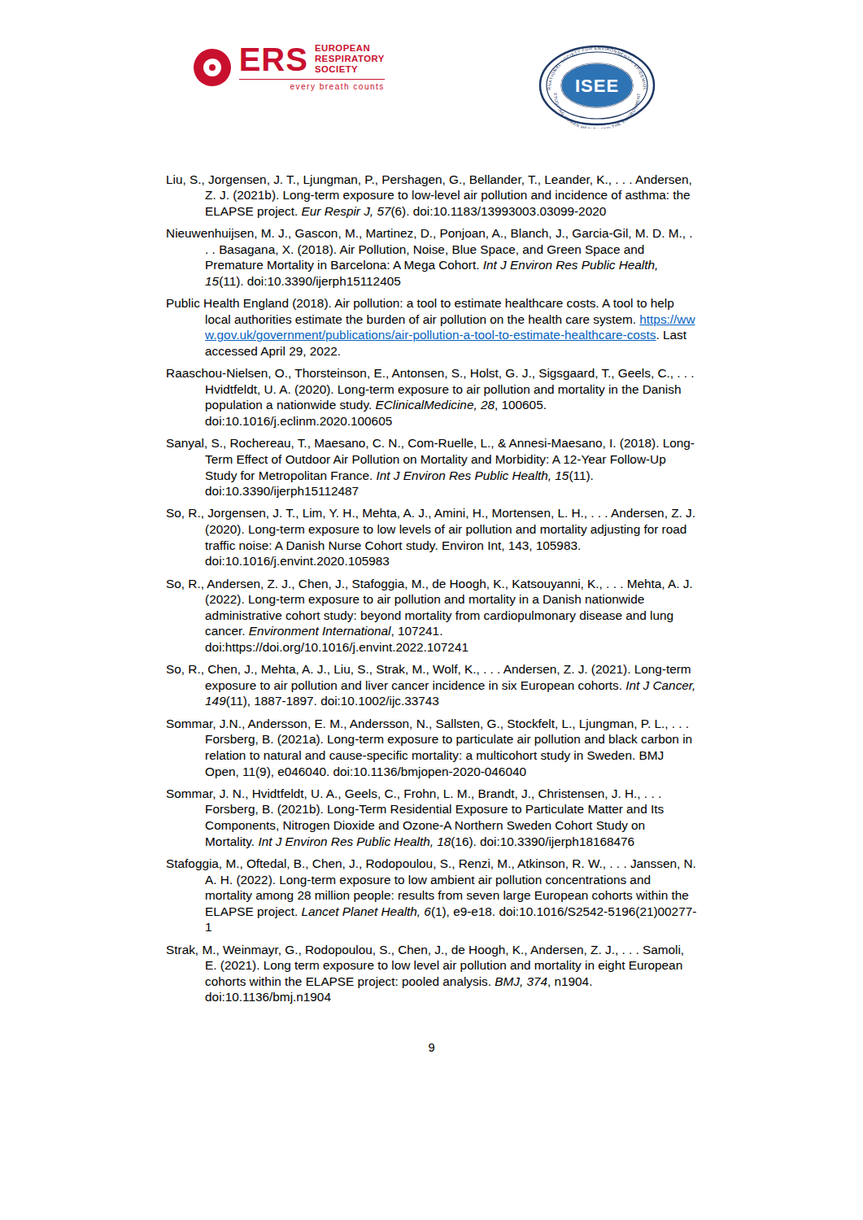ERS EUROPEAN
RESPIRATORY
SOCIETY
every breath counts
ISEE INTERNATIONAL SOCIETY FOR ENVIRONMENTAL EPIDEMIOLOGY STUDYING HUMAN HEALTH AND THE ENVIRONMENT
Liu, S., Jorgensen, J. T., Ljungman, P., Pershagen, G., Bellander, T., Leander, K., . . . Andersen, Z. J. (2021b). Long-term exposure to low-level air pollution and incidence of asthma: the ELAPSE project. Eur Respir J, 57(6). doi:10.1183/13993003.03099-2020
Nieuwenhuijsen, M. J., Gascon, M., Martinez, D., Ponjoan, A., Blanch, J., Garcia-Gil, M. D. M., . . . Basagana, X. (2018). Air Pollution, Noise, Blue Space, and Green Space and Premature Mortality in Barcelona: A Mega Cohort. Int J Environ Res Public Health, 15(11). doi:10.3390/ijerph15112405
Public Health England (2018). Air pollution: a tool to estimate healthcare costs. A tool to help local authorities estimate the burden of air pollution on the health care system. https://www.gov.uk/government/publications/air-pollution-a-tool-to-estimate-healthcare-costs. Last accessed April 29, 2022.
Raaschou-Nielsen, O., Thorsteinson, E., Antonsen, S., Holst, G. J., Sigsgaard, T., Geels, C., . . . Hvidtfeldt, U. A. (2020). Long-term exposure to air pollution and mortality in the Danish population a nationwide study. EClinicalMedicine, 28, 100605. doi:10.1016/j.eclinm.2020.100605
Sanyal, S., Rochereau, T., Maesano, C. N., Com-Ruelle, L., & Annesi-Maesano, I. (2018). Long-Term Effect of Outdoor Air Pollution on Mortality and Morbidity: A 12-Year Follow-Up Study for Metropolitan France. Int J Environ Res Public Health, 15(11). doi:10.3390/ijerph15112487
So, R., Jorgensen, J. T., Lim, Y. H., Mehta, A. J., Amini, H., Mortensen, L. H., . . . Andersen, Z. J. (2020). Long-term exposure to low levels of air pollution and mortality adjusting for road traffic noise: A Danish Nurse Cohort study. Environ Int, 143, 105983. doi:10.1016/j.envint.2020.105983
So, R., Andersen, Z. J., Chen, J., Stafoggia, M., de Hoogh, K., Katsouyanni, K., . . . Mehta, A. J. (2022). Long-term exposure to air pollution and mortality in a Danish nationwide administrative cohort study: beyond mortality from cardiopulmonary disease and lung cancer. Environment International, 107241. doi:https://doi.org/10.1016/j.envint.2022.107241
So, R., Chen, J., Mehta, A. J., Liu, S., Strak, M., Wolf, K., . . . Andersen, Z. J. (2021). Long-term exposure to air pollution and liver cancer incidence in six European cohorts. Int J Cancer, 149(11), 1887-1897. doi:10.1002/ijc.33743
Sommar, J.N., Andersson, E. M., Andersson, N., Sallsten, G., Stockfelt, L., Ljungman, P. L., . . . Forsberg, B. (2021a). Long-term exposure to particulate air pollution and black carbon in relation to natural and cause-specific mortality: a multicohort study in Sweden. BMJ Open, 11(9), e046040. doi:10.1136/bmjopen-2020-046040
Sommar, J. N., Hvidtfeldt, U. A., Geels, C., Frohn, L. M., Brandt, J., Christensen, J. H., . . . Forsberg, B. (2021b). Long-Term Residential Exposure to Particulate Matter and Its Components, Nitrogen Dioxide and Ozone-A Northern Sweden Cohort Study on Mortality. Int J Environ Res Public Health, 18(16). doi:10.3390/ijerph18168476
Stafoggia, M., Oftedal, B., Chen, J., Rodopoulou, S., Renzi, M., Atkinson, R. W., . . . Janssen, N. A. H. (2022). Long-term exposure to low ambient air pollution concentrations and mortality among 28 million people: results from seven large European cohorts within the ELAPSE project. Lancet Planet Health, 6(1), e9-e18. doi:10.1016/S2542-5196(21)00277-1
Strak, M., Weinmayr, G., Rodopoulou, S., Chen, J., de Hoogh, K., Andersen, Z. J., . . . Samoli, E. (2021). Long term exposure to low level air pollution and mortality in eight European cohorts within the ELAPSE project: pooled analysis. BMJ, 374, n1904. doi:10.1136/bmj.n1904
9